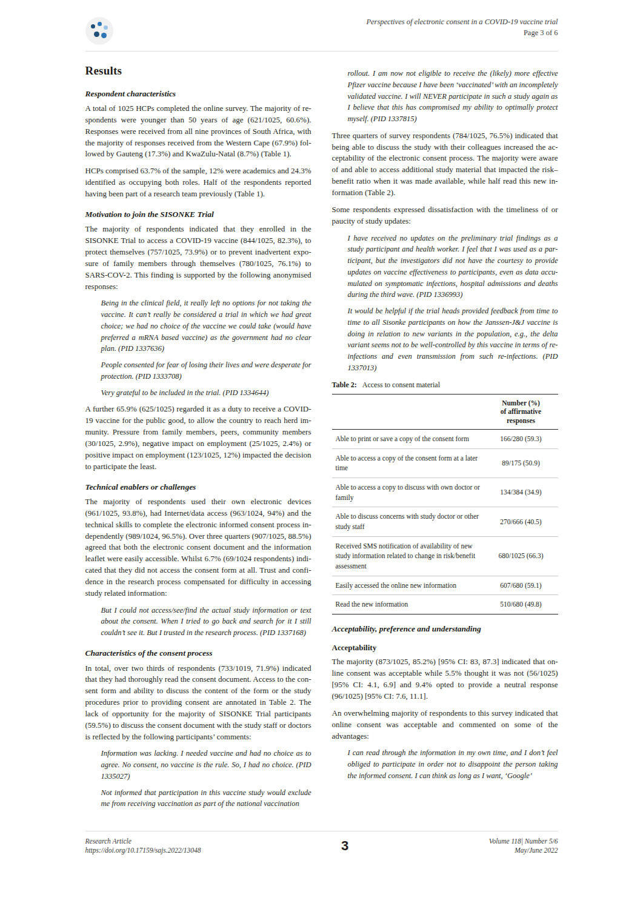Perspectives of electronic consent in a COVID-19 vaccine trial
Page 3 of 6
Results
Respondent characteristics
A total of 1025 HCPs completed the online survey. The majority of respondents were younger than 50 years of age (621/1025, 60.6%). Responses were received from all nine provinces of South Africa, with the majority of responses received from the Western Cape (67.9%) followed by Gauteng (17.3%) and KwaZulu-Natal (8.7%) (Table 1).
HCPs comprised 63.7% of the sample, 12% were academics and 24.3% identified as occupying both roles. Half of the respondents reported having been part of a research team previously (Table 1).
Motivation to join the SISONKE Trial
The majority of respondents indicated that they enrolled in the SISONKE Trial to access a COVID-19 vaccine (844/1025, 82.3%), to protect themselves (757/1025, 73.9%) or to prevent inadvertent exposure of family members through themselves (780/1025, 76.1%) to SARS-COV-2. This finding is supported by the following anonymised responses:
Being in the clinical field, it really left no options for not taking the vaccine. It can’t really be considered a trial in which we had great choice; we had no choice of the vaccine we could take (would have preferred a mRNA based vaccine) as the government had no clear plan. (PID 1337636)
People consented for fear of losing their lives and were desperate for protection. (PID 1333708)
Very grateful to be included in the trial. (PID 1334644)
A further 65.9% (625/1025) regarded it as a duty to receive a COVID-19 vaccine for the public good, to allow the country to reach herd immunity. Pressure from family members, peers, community members (30/1025, 2.9%), negative impact on employment (25/1025, 2.4%) or positive impact on employment (123/1025, 12%) impacted the decision to participate the least.
Technical enablers or challenges
The majority of respondents used their own electronic devices (961/1025, 93.8%), had Internet/data access (963/1024, 94%) and the technical skills to complete the electronic informed consent process independently (989/1024, 96.5%). Over three quarters (907/1025, 88.5%) agreed that both the electronic consent document and the information leaflet were easily accessible. Whilst 6.7% (69/1024 respondents) indicated that they did not access the consent form at all. Trust and confidence in the research process compensated for difficulty in accessing study related information:
But I could not access/see/find the actual study information or text about the consent. When I tried to go back and search for it I still couldn’t see it. But I trusted in the research process. (PID 1337168)
Characteristics of the consent process
In total, over two thirds of respondents (733/1019, 71.9%) indicated that they had thoroughly read the consent document. Access to the consent form and ability to discuss the content of the form or the study procedures prior to providing consent are annotated in Table 2. The lack of opportunity for the majority of SISONKE Trial participants (59.5%) to discuss the consent document with the study staff or doctors is reflected by the following participants’ comments:
Information was lacking. I needed vaccine and had no choice as to agree. No consent, no vaccine is the rule. So, I had no choice. (PID 1335027)
Not informed that participation in this vaccine study would exclude me from receiving vaccination as part of the national vaccination
rollout. I am now not eligible to receive the (likely) more effective Pfizer vaccine because I have been ‘vaccinated’ with an incompletely validated vaccine. I will NEVER participate in such a study again as I believe that this has compromised my ability to optimally protect myself. (PID 1337815)
Three quarters of survey respondents (784/1025, 76.5%) indicated that being able to discuss the study with their colleagues increased the acceptability of the electronic consent process. The majority were aware of and able to access additional study material that impacted the risk–benefit ratio when it was made available, while half read this new information (Table 2).
Some respondents expressed dissatisfaction with the timeliness of or paucity of study updates:
I have received no updates on the preliminary trial findings as a study participant and health worker. I feel that I was used as a participant, but the investigators did not have the courtesy to provide updates on vaccine effectiveness to participants, even as data accumulated on symptomatic infections, hospital admissions and deaths during the third wave. (PID 1336993)
It would be helpful if the trial heads provided feedback from time to time to all Sisonke participants on how the Janssen-J&J vaccine is doing in relation to new variants in the population, e.g., the delta variant seems not to be well-controlled by this vaccine in terms of re-infections and even transmission from such re-infections. (PID 1337013)
Table 2: Access to consent material
| | Number (%) of affirmative responses |
| --- | --- |
| Able to print or save a copy of the consent form | 166/280 (59.3) |
| Able to access a copy of the consent form at a later time | 89/175 (50.9) |
| Able to access a copy to discuss with own doctor or family | 134/384 (34.9) |
| Able to discuss concerns with study doctor or other study staff | 270/666 (40.5) |
| Received SMS notification of availability of new study information related to change in risk/benefit assessment | 680/1025 (66.3) |
| Easily accessed the online new information | 607/680 (59.1) |
| Read the new information | 510/680 (49.8) |
Acceptability, preference and understanding
Acceptability
The majority (873/1025, 85.2%) [95% CI: 83, 87.3] indicated that online consent was acceptable while 5.5% thought it was not (56/1025) [95% CI: 4.1, 6.9] and 9.4% opted to provide a neutral response (96/1025) [95% CI: 7.6, 11.1].
An overwhelming majority of respondents to this survey indicated that online consent was acceptable and commented on some of the advantages:
I can read through the information in my own time, and I don’t feel obliged to participate in order not to disappoint the person taking the informed consent. I can think as long as I want, ‘Google’
Research Article
https://doi.org/10.17159/sajs.2022/13048
3
Volume 118| Number 5/6
May/June 2022